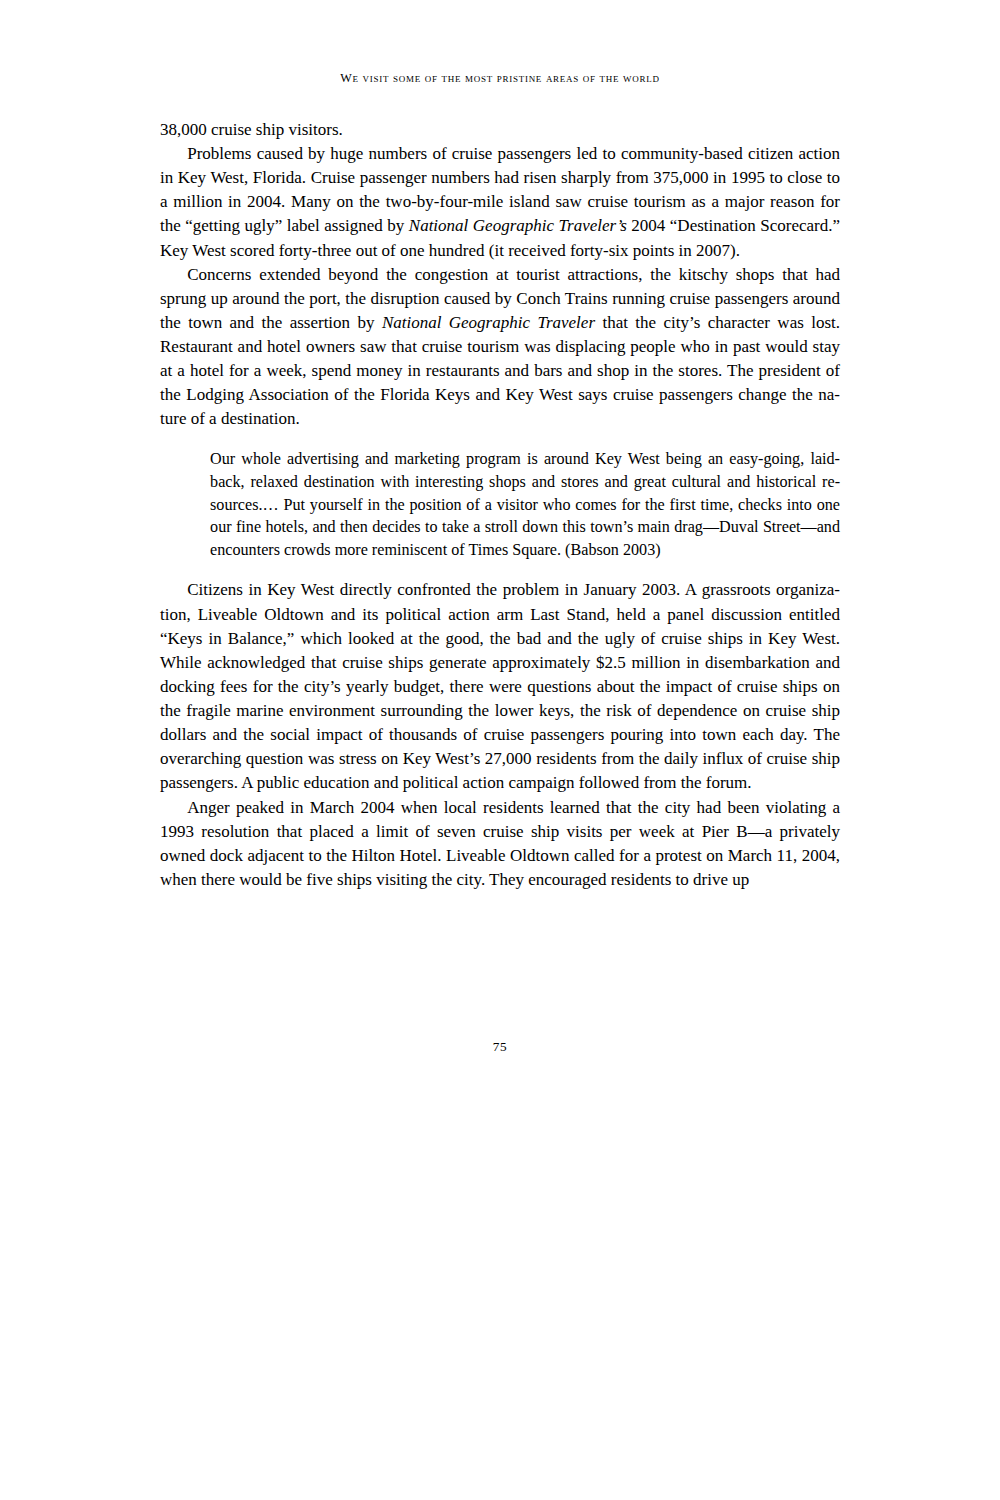We visit some of the most pristine areas of the world
38,000 cruise ship visitors.
Problems caused by huge numbers of cruise passengers led to community-based citizen action in Key West, Florida. Cruise passenger numbers had risen sharply from 375,000 in 1995 to close to a million in 2004. Many on the two-by-four-mile island saw cruise tourism as a major reason for the “getting ugly” label assigned by National Geographic Traveler’s 2004 “Destination Scorecard.” Key West scored forty-three out of one hundred (it received forty-six points in 2007).
Concerns extended beyond the congestion at tourist attractions, the kitschy shops that had sprung up around the port, the disruption caused by Conch Trains running cruise passengers around the town and the assertion by National Geographic Traveler that the city’s character was lost. Restaurant and hotel owners saw that cruise tourism was displacing people who in past would stay at a hotel for a week, spend money in restaurants and bars and shop in the stores. The president of the Lodging Association of the Florida Keys and Key West says cruise passengers change the nature of a destination.
Our whole advertising and marketing program is around Key West being an easy-going, laid-back, relaxed destination with interesting shops and stores and great cultural and historical resources.… Put yourself in the position of a visitor who comes for the first time, checks into one our fine hotels, and then decides to take a stroll down this town’s main drag—Duval Street—and encounters crowds more reminiscent of Times Square. (Babson 2003)
Citizens in Key West directly confronted the problem in January 2003. A grassroots organization, Liveable Oldtown and its political action arm Last Stand, held a panel discussion entitled “Keys in Balance,” which looked at the good, the bad and the ugly of cruise ships in Key West. While acknowledged that cruise ships generate approximately $2.5 million in disembarkation and docking fees for the city’s yearly budget, there were questions about the impact of cruise ships on the fragile marine environment surrounding the lower keys, the risk of dependence on cruise ship dollars and the social impact of thousands of cruise passengers pouring into town each day. The overarching question was stress on Key West’s 27,000 residents from the daily influx of cruise ship passengers. A public education and political action campaign followed from the forum.
Anger peaked in March 2004 when local residents learned that the city had been violating a 1993 resolution that placed a limit of seven cruise ship visits per week at Pier B—a privately owned dock adjacent to the Hilton Hotel. Liveable Oldtown called for a protest on March 11, 2004, when there would be five ships visiting the city. They encouraged residents to drive up
75